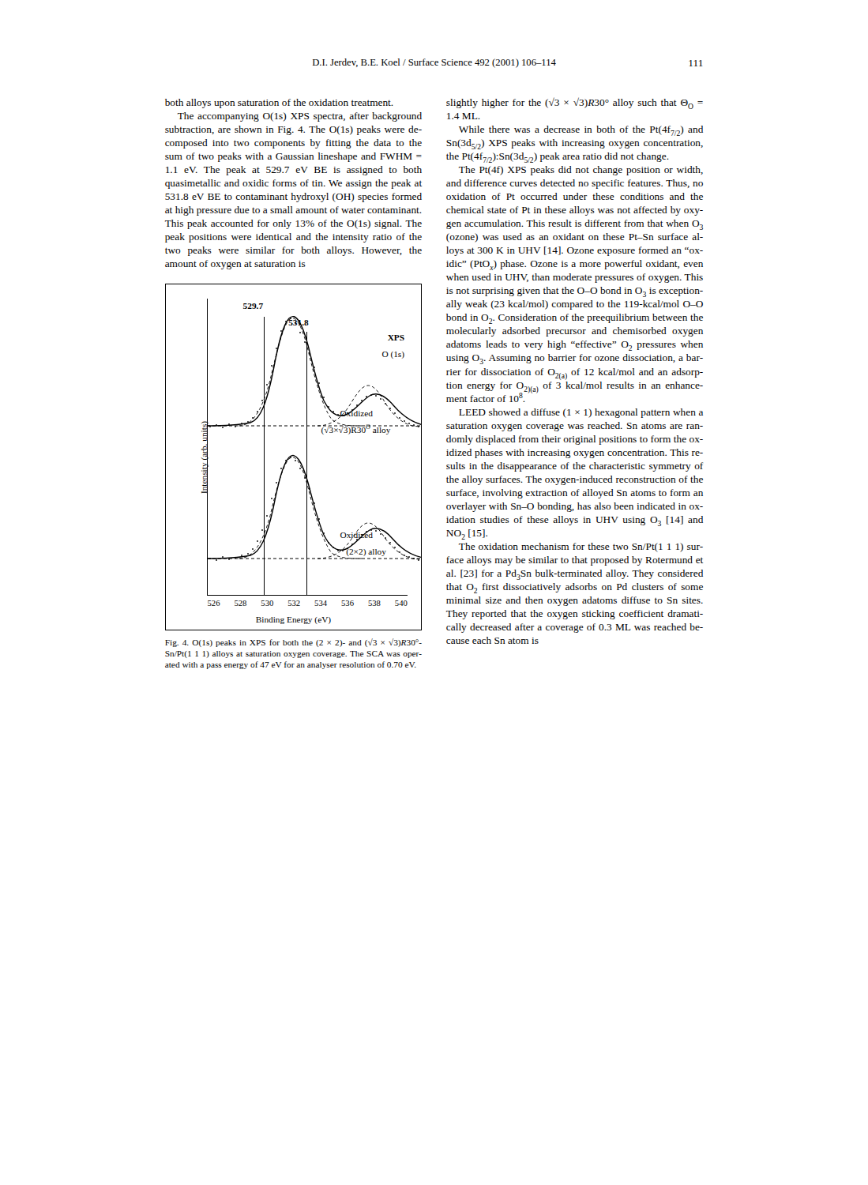D.I. Jerdev, B.E. Koel / Surface Science 492 (2001) 106–114 111
both alloys upon saturation of the oxidation treatment.
The accompanying O(1s) XPS spectra, after background subtraction, are shown in Fig. 4. The O(1s) peaks were decomposed into two components by fitting the data to the sum of two peaks with a Gaussian lineshape and FWHM = 1.1 eV. The peak at 529.7 eV BE is assigned to both quasimetallic and oxidic forms of tin. We assign the peak at 531.8 eV BE to contaminant hydroxyl (OH) species formed at high pressure due to a small amount of water contaminant. This peak accounted for only 13% of the O(1s) signal. The peak positions were identical and the intensity ratio of the two peaks were similar for both alloys. However, the amount of oxygen at saturation is
Intensity (arb. units)
529.7
531.8
XPS
O (1s)
Oxidized
(√3×√3)R30O alloy
Oxidized
(2×2) alloy
526528530532534536538540
Binding Energy (eV)
Fig. 4. O(1s) peaks in XPS for both the (2 × 2)- and (√3 × √3)R30°-Sn/Pt(1 1 1) alloys at saturation oxygen coverage. The SCA was operated with a pass energy of 47 eV for an analyser resolution of 0.70 eV.
slightly higher for the (√3 × √3)R30° alloy such that ΘO = 1.4 ML.
While there was a decrease in both of the Pt(4f7/2) and Sn(3d5/2) XPS peaks with increasing oxygen concentration, the Pt(4f7/2):Sn(3d5/2) peak area ratio did not change.
The Pt(4f) XPS peaks did not change position or width, and difference curves detected no specific features. Thus, no oxidation of Pt occurred under these conditions and the chemical state of Pt in these alloys was not affected by oxygen accumulation. This result is different from that when O3 (ozone) was used as an oxidant on these Pt–Sn surface alloys at 300 K in UHV [14]. Ozone exposure formed an “oxidic” (PtOx) phase. Ozone is a more powerful oxidant, even when used in UHV, than moderate pressures of oxygen. This is not surprising given that the O–O bond in O3 is exceptionally weak (23 kcal/mol) compared to the 119-kcal/mol O–O bond in O2. Consideration of the preequilibrium between the molecularly adsorbed precursor and chemisorbed oxygen adatoms leads to very high “effective” O2 pressures when using O3. Assuming no barrier for ozone dissociation, a barrier for dissociation of O2(a) of 12 kcal/mol and an adsorption energy for O2)(a) of 3 kcal/mol results in an enhancement factor of 108.
LEED showed a diffuse (1 × 1) hexagonal pattern when a saturation oxygen coverage was reached. Sn atoms are randomly displaced from their original positions to form the oxidized phases with increasing oxygen concentration. This results in the disappearance of the characteristic symmetry of the alloy surfaces. The oxygen-induced reconstruction of the surface, involving extraction of alloyed Sn atoms to form an overlayer with Sn–O bonding, has also been indicated in oxidation studies of these alloys in UHV using O3 [14] and NO2 [15].
The oxidation mechanism for these two Sn/Pt(1 1 1) surface alloys may be similar to that proposed by Rotermund et al. [23] for a Pd3Sn bulk-terminated alloy. They considered that O2 first dissociatively adsorbs on Pd clusters of some minimal size and then oxygen adatoms diffuse to Sn sites. They reported that the oxygen sticking coefficient dramatically decreased after a coverage of 0.3 ML was reached because each Sn atom is